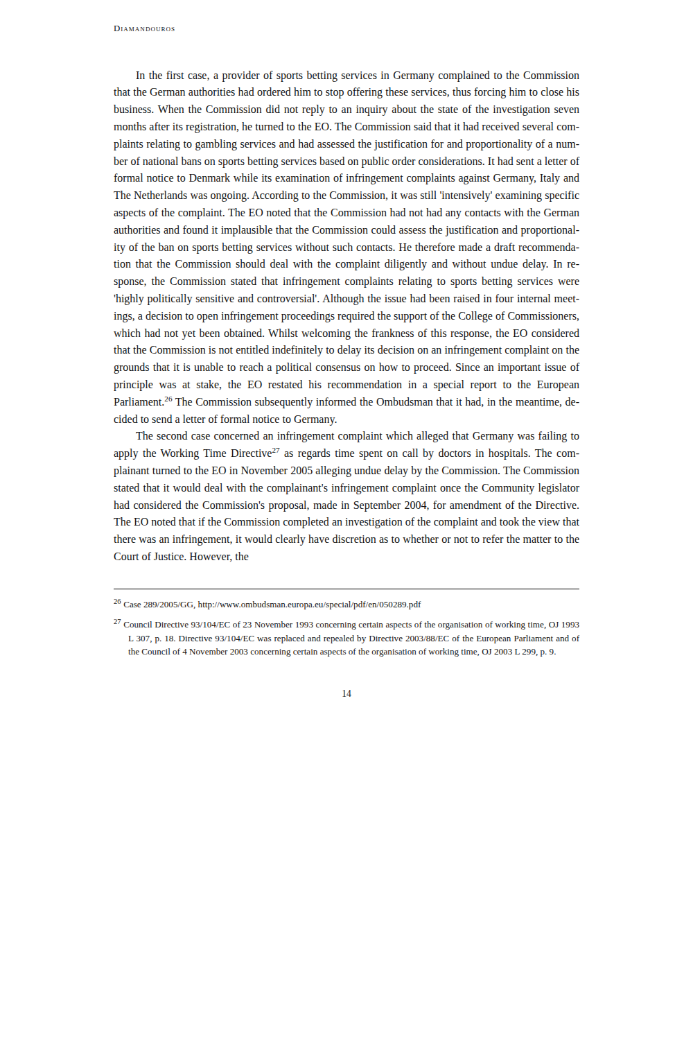Diamandouros
In the first case, a provider of sports betting services in Germany complained to the Commission that the German authorities had ordered him to stop offering these services, thus forcing him to close his business. When the Commission did not reply to an inquiry about the state of the investigation seven months after its registration, he turned to the EO. The Commission said that it had received several complaints relating to gambling services and had assessed the justification for and proportionality of a number of national bans on sports betting services based on public order considerations. It had sent a letter of formal notice to Denmark while its examination of infringement complaints against Germany, Italy and The Netherlands was ongoing. According to the Commission, it was still 'intensively' examining specific aspects of the complaint. The EO noted that the Commission had not had any contacts with the German authorities and found it implausible that the Commission could assess the justification and proportionality of the ban on sports betting services without such contacts. He therefore made a draft recommendation that the Commission should deal with the complaint diligently and without undue delay. In response, the Commission stated that infringement complaints relating to sports betting services were 'highly politically sensitive and controversial'. Although the issue had been raised in four internal meetings, a decision to open infringement proceedings required the support of the College of Commissioners, which had not yet been obtained. Whilst welcoming the frankness of this response, the EO considered that the Commission is not entitled indefinitely to delay its decision on an infringement complaint on the grounds that it is unable to reach a political consensus on how to proceed. Since an important issue of principle was at stake, the EO restated his recommendation in a special report to the European Parliament.26 The Commission subsequently informed the Ombudsman that it had, in the meantime, decided to send a letter of formal notice to Germany.
The second case concerned an infringement complaint which alleged that Germany was failing to apply the Working Time Directive27 as regards time spent on call by doctors in hospitals. The complainant turned to the EO in November 2005 alleging undue delay by the Commission. The Commission stated that it would deal with the complainant's infringement complaint once the Community legislator had considered the Commission's proposal, made in September 2004, for amendment of the Directive. The EO noted that if the Commission completed an investigation of the complaint and took the view that there was an infringement, it would clearly have discretion as to whether or not to refer the matter to the Court of Justice. However, the
26 Case 289/2005/GG, http://www.ombudsman.europa.eu/special/pdf/en/050289.pdf
27 Council Directive 93/104/EC of 23 November 1993 concerning certain aspects of the organisation of working time, OJ 1993 L 307, p. 18. Directive 93/104/EC was replaced and repealed by Directive 2003/88/EC of the European Parliament and of the Council of 4 November 2003 concerning certain aspects of the organisation of working time, OJ 2003 L 299, p. 9.
14